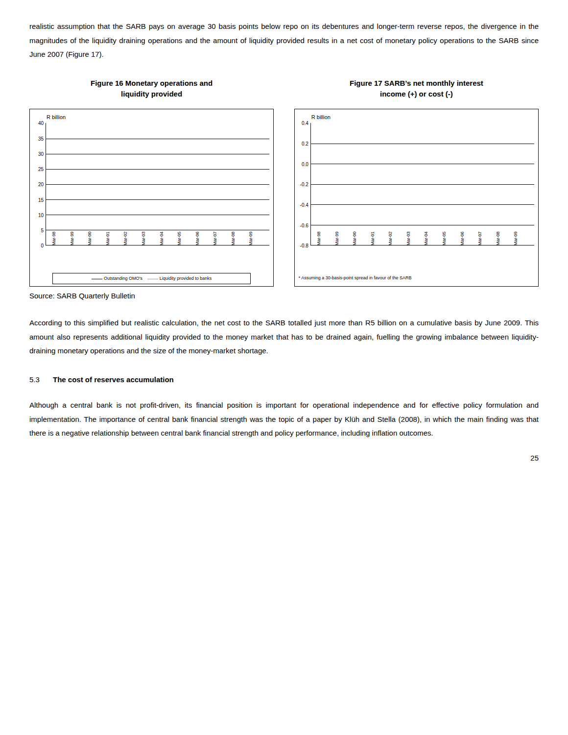realistic assumption that the SARB pays on average 30 basis points below repo on its debentures and longer-term reverse repos, the divergence in the magnitudes of the liquidity draining operations and the amount of liquidity provided results in a net cost of monetary policy operations to the SARB since June 2007 (Figure 17).
Figure 16 Monetary operations andliquidity provided
Figure 17 SARB’s net monthly interestincome (+) or cost (-)
R billion
40 35 30 25 20 15 10 5 0
Mar-98 Mar-99 Mar-00 Mar-01 Mar-02 Mar-03 Mar-04 Mar-05 Mar-06 Mar-07 Mar-08 Mar-09
Outstanding OMO's Liquidity provided to banks
R billion
0.4 0.2 0.0 -0.2 -0.4 -0.6 -0.8
Mar-98 Mar-99 Mar-00 Mar-01 Mar-02 Mar-03 Mar-04 Mar-05 Mar-06 Mar-07 Mar-08 Mar-09
* Assuming a 30-basis-point spread in favour of the SARB
Source: SARB Quarterly Bulletin
According to this simplified but realistic calculation, the net cost to the SARB totalled just more than R5 billion on a cumulative basis by June 2009. This amount also represents additional liquidity provided to the money market that has to be drained again, fuelling the growing imbalance between liquidity-draining monetary operations and the size of the money-market shortage.
5.3 The cost of reserves accumulation
Although a central bank is not profit-driven, its financial position is important for operational independence and for effective policy formulation and implementation. The importance of central bank financial strength was the topic of a paper by Klüh and Stella (2008), in which the main finding was that there is a negative relationship between central bank financial strength and policy performance, including inflation outcomes.
25